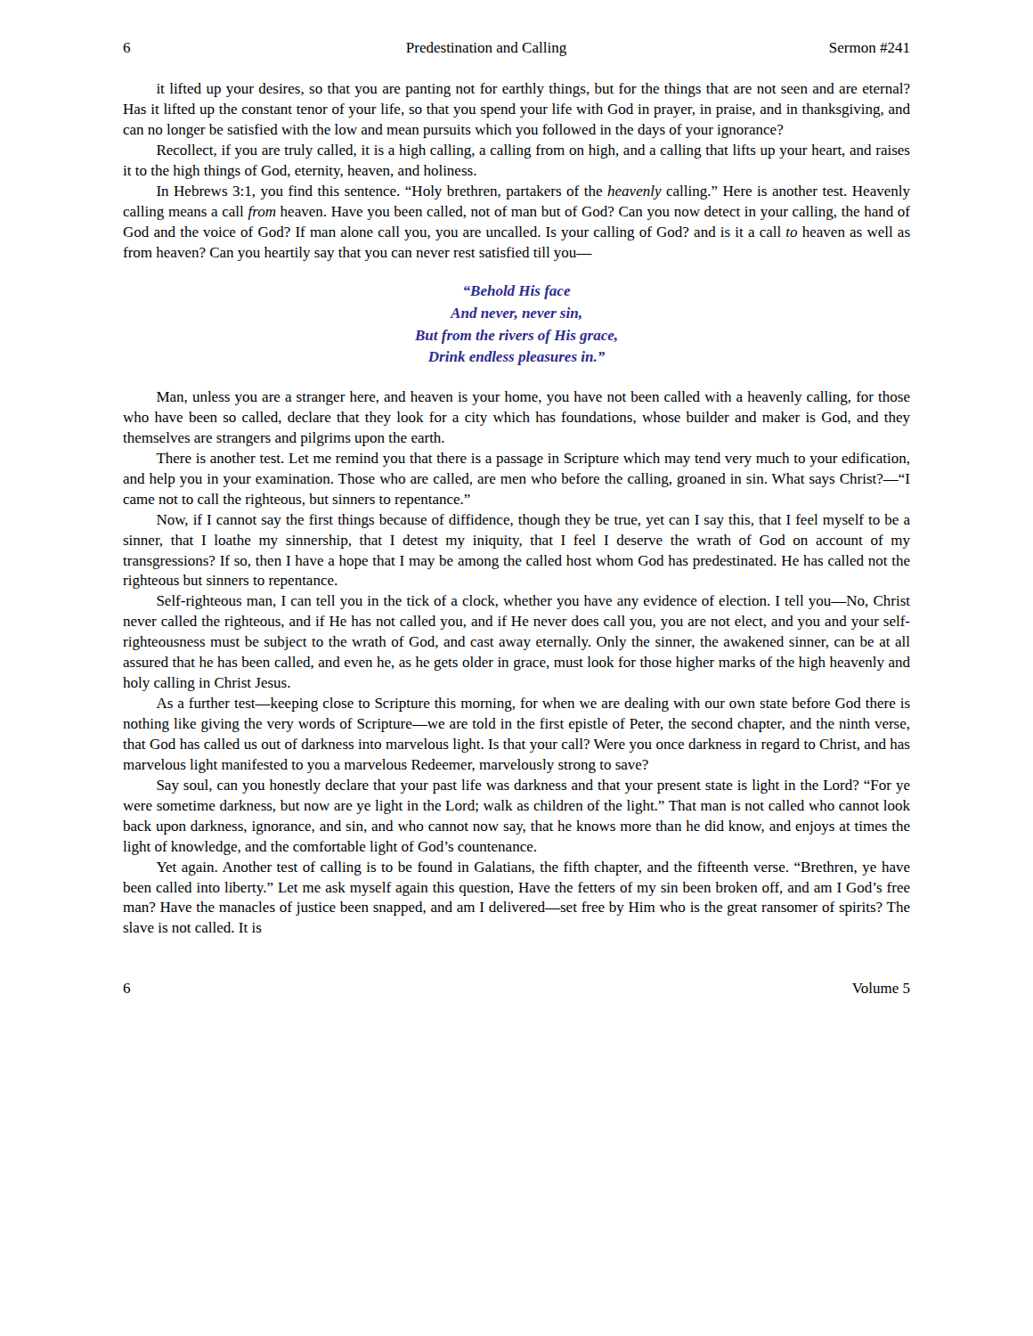6 Predestination and Calling Sermon #241
it lifted up your desires, so that you are panting not for earthly things, but for the things that are not seen and are eternal? Has it lifted up the constant tenor of your life, so that you spend your life with God in prayer, in praise, and in thanksgiving, and can no longer be satisfied with the low and mean pursuits which you followed in the days of your ignorance?
Recollect, if you are truly called, it is a high calling, a calling from on high, and a calling that lifts up your heart, and raises it to the high things of God, eternity, heaven, and holiness.
In Hebrews 3:1, you find this sentence. “Holy brethren, partakers of the heavenly calling.” Here is another test. Heavenly calling means a call from heaven. Have you been called, not of man but of God? Can you now detect in your calling, the hand of God and the voice of God? If man alone call you, you are uncalled. Is your calling of God? and is it a call to heaven as well as from heaven? Can you heartily say that you can never rest satisfied till you—
“Behold His face
And never, never sin,
But from the rivers of His grace,
Drink endless pleasures in.”
Man, unless you are a stranger here, and heaven is your home, you have not been called with a heavenly calling, for those who have been so called, declare that they look for a city which has foundations, whose builder and maker is God, and they themselves are strangers and pilgrims upon the earth.
There is another test. Let me remind you that there is a passage in Scripture which may tend very much to your edification, and help you in your examination. Those who are called, are men who before the calling, groaned in sin. What says Christ?—“I came not to call the righteous, but sinners to repentance.”
Now, if I cannot say the first things because of diffidence, though they be true, yet can I say this, that I feel myself to be a sinner, that I loathe my sinnership, that I detest my iniquity, that I feel I deserve the wrath of God on account of my transgressions? If so, then I have a hope that I may be among the called host whom God has predestinated. He has called not the righteous but sinners to repentance.
Self-righteous man, I can tell you in the tick of a clock, whether you have any evidence of election. I tell you—No, Christ never called the righteous, and if He has not called you, and if He never does call you, you are not elect, and you and your self-righteousness must be subject to the wrath of God, and cast away eternally. Only the sinner, the awakened sinner, can be at all assured that he has been called, and even he, as he gets older in grace, must look for those higher marks of the high heavenly and holy calling in Christ Jesus.
As a further test—keeping close to Scripture this morning, for when we are dealing with our own state before God there is nothing like giving the very words of Scripture—we are told in the first epistle of Peter, the second chapter, and the ninth verse, that God has called us out of darkness into marvelous light. Is that your call? Were you once darkness in regard to Christ, and has marvelous light manifested to you a marvelous Redeemer, marvelously strong to save?
Say soul, can you honestly declare that your past life was darkness and that your present state is light in the Lord? “For ye were sometime darkness, but now are ye light in the Lord; walk as children of the light.” That man is not called who cannot look back upon darkness, ignorance, and sin, and who cannot now say, that he knows more than he did know, and enjoys at times the light of knowledge, and the comfortable light of God’s countenance.
Yet again. Another test of calling is to be found in Galatians, the fifth chapter, and the fifteenth verse. “Brethren, ye have been called into liberty.” Let me ask myself again this question, Have the fetters of my sin been broken off, and am I God’s free man? Have the manacles of justice been snapped, and am I delivered—set free by Him who is the great ransomer of spirits? The slave is not called. It is
6 Volume 5